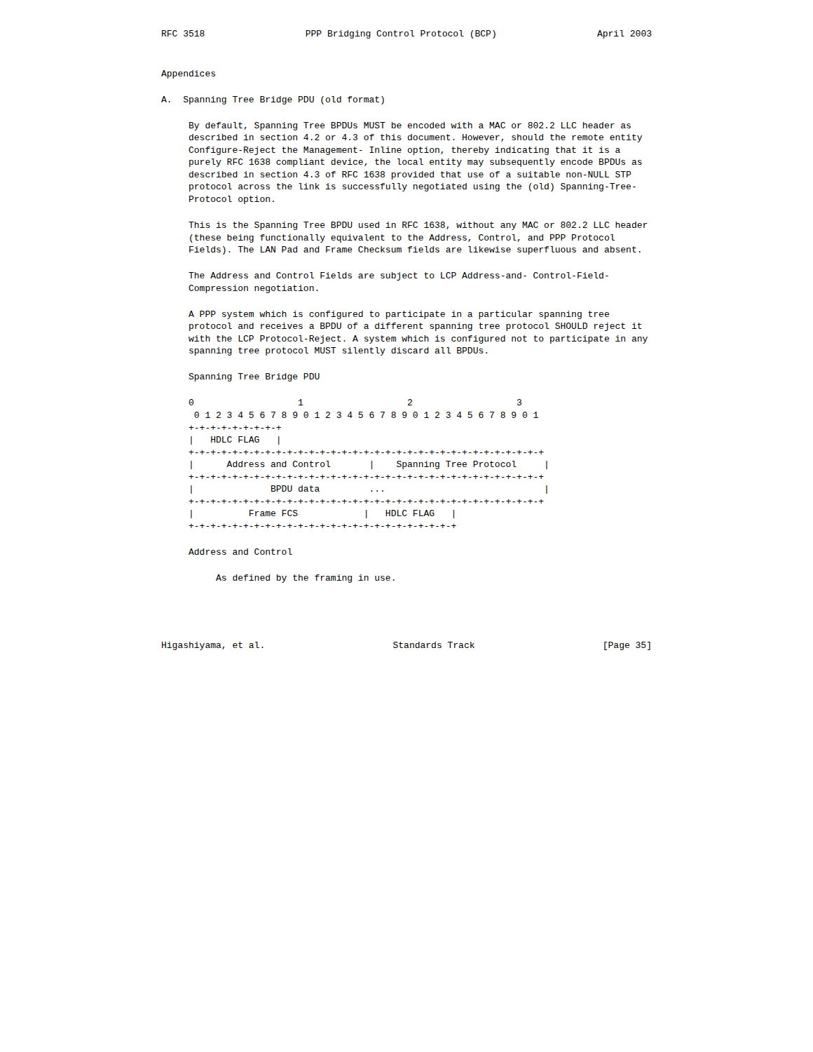RFC 3518 PPP Bridging Control Protocol (BCP) April 2003
Appendices
A. Spanning Tree Bridge PDU (old format)
By default, Spanning Tree BPDUs MUST be encoded with a MAC or 802.2 LLC header as described in section 4.2 or 4.3 of this document. However, should the remote entity Configure-Reject the Management- Inline option, thereby indicating that it is a purely RFC 1638 compliant device, the local entity may subsequently encode BPDUs as described in section 4.3 of RFC 1638 provided that use of a suitable non-NULL STP protocol across the link is successfully negotiated using the (old) Spanning-Tree-Protocol option.
This is the Spanning Tree BPDU used in RFC 1638, without any MAC or 802.2 LLC header (these being functionally equivalent to the Address, Control, and PPP Protocol Fields). The LAN Pad and Frame Checksum fields are likewise superfluous and absent.
The Address and Control Fields are subject to LCP Address-and- Control-Field-Compression negotiation.
A PPP system which is configured to participate in a particular spanning tree protocol and receives a BPDU of a different spanning tree protocol SHOULD reject it with the LCP Protocol-Reject. A system which is configured not to participate in any spanning tree protocol MUST silently discard all BPDUs.
Spanning Tree Bridge PDU
0                   1                   2                   3
 0 1 2 3 4 5 6 7 8 9 0 1 2 3 4 5 6 7 8 9 0 1 2 3 4 5 6 7 8 9 0 1
+-+-+-+-+-+-+-+-+
|   HDLC FLAG   |
+-+-+-+-+-+-+-+-+-+-+-+-+-+-+-+-+-+-+-+-+-+-+-+-+-+-+-+-+-+-+-+-+
|      Address and Control       |    Spanning Tree Protocol     |
+-+-+-+-+-+-+-+-+-+-+-+-+-+-+-+-+-+-+-+-+-+-+-+-+-+-+-+-+-+-+-+-+
|              BPDU data         ...                             |
+-+-+-+-+-+-+-+-+-+-+-+-+-+-+-+-+-+-+-+-+-+-+-+-+-+-+-+-+-+-+-+-+
|          Frame FCS            |   HDLC FLAG   |
+-+-+-+-+-+-+-+-+-+-+-+-+-+-+-+-+-+-+-+-+-+-+-+-+
Address and Control
As defined by the framing in use.
Higashiyama, et al. Standards Track [Page 35]